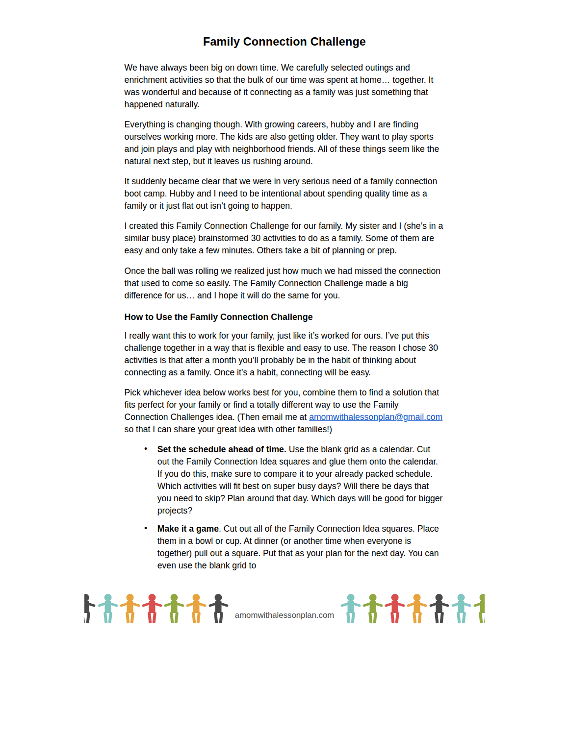Family Connection Challenge
We have always been big on down time. We carefully selected outings and enrichment activities so that the bulk of our time was spent at home… together. It was wonderful and because of it connecting as a family was just something that happened naturally.
Everything is changing though. With growing careers, hubby and I are finding ourselves working more. The kids are also getting older. They want to play sports and join plays and play with neighborhood friends. All of these things seem like the natural next step, but it leaves us rushing around.
It suddenly became clear that we were in very serious need of a family connection boot camp. Hubby and I need to be intentional about spending quality time as a family or it just flat out isn’t going to happen.
I created this Family Connection Challenge for our family. My sister and I (she’s in a similar busy place) brainstormed 30 activities to do as a family. Some of them are easy and only take a few minutes. Others take a bit of planning or prep.
Once the ball was rolling we realized just how much we had missed the connection that used to come so easily. The Family Connection Challenge made a big difference for us… and I hope it will do the same for you.
How to Use the Family Connection Challenge
I really want this to work for your family, just like it’s worked for ours. I’ve put this challenge together in a way that is flexible and easy to use. The reason I chose 30 activities is that after a month you’ll probably be in the habit of thinking about connecting as a family. Once it’s a habit, connecting will be easy.
Pick whichever idea below works best for you, combine them to find a solution that fits perfect for your family or find a totally different way to use the Family Connection Challenges idea. (Then email me at amomwithalessonplan@gmail.com so that I can share your great idea with other families!)
Set the schedule ahead of time. Use the blank grid as a calendar. Cut out the Family Connection Idea squares and glue them onto the calendar. If you do this, make sure to compare it to your already packed schedule. Which activities will fit best on super busy days? Will there be days that you need to skip? Plan around that day. Which days will be good for bigger projects?
Make it a game. Cut out all of the Family Connection Idea squares. Place them in a bowl or cup. At dinner (or another time when everyone is together) pull out a square. Put that as your plan for the next day. You can even use the blank grid to
amomwithalessonplan.com